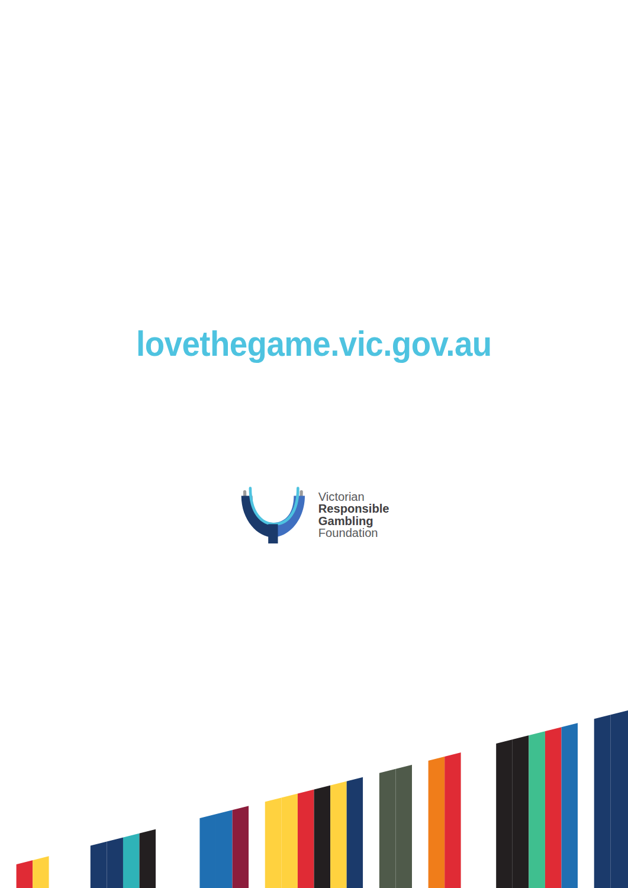lovethegame.vic.gov.au
Victorian Responsible Gambling Foundation